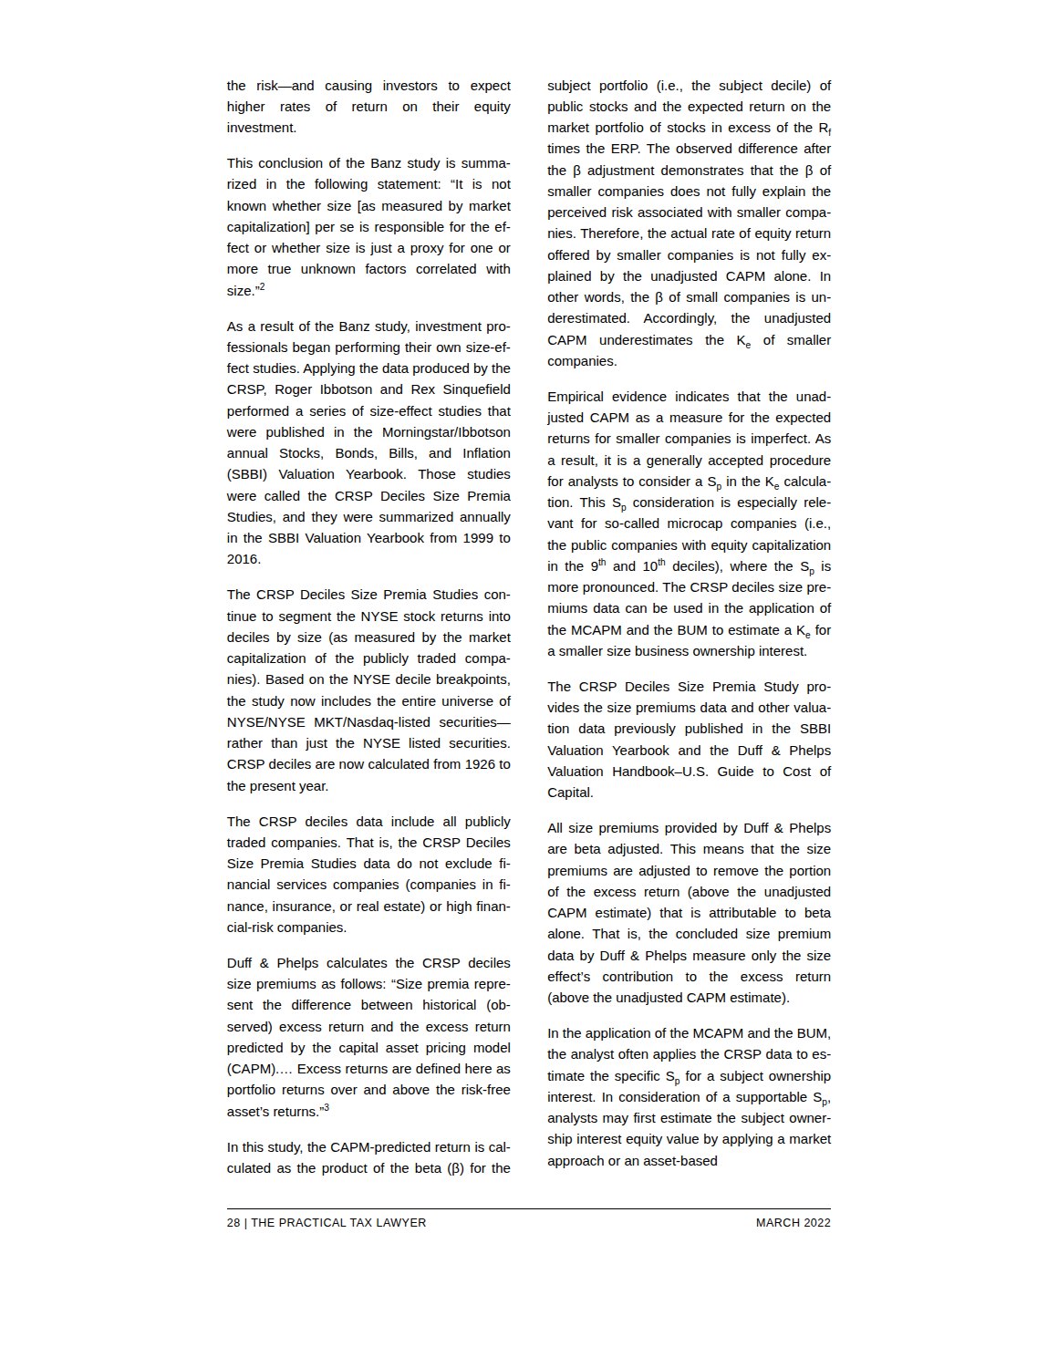the risk—and causing investors to expect higher rates of return on their equity investment.
This conclusion of the Banz study is summarized in the following statement: “It is not known whether size [as measured by market capitalization] per se is responsible for the effect or whether size is just a proxy for one or more true unknown factors correlated with size.”2
As a result of the Banz study, investment professionals began performing their own size-effect studies. Applying the data produced by the CRSP, Roger Ibbotson and Rex Sinquefield performed a series of size-effect studies that were published in the Morningstar/Ibbotson annual Stocks, Bonds, Bills, and Inflation (SBBI) Valuation Yearbook. Those studies were called the CRSP Deciles Size Premia Studies, and they were summarized annually in the SBBI Valuation Yearbook from 1999 to 2016.
The CRSP Deciles Size Premia Studies continue to segment the NYSE stock returns into deciles by size (as measured by the market capitalization of the publicly traded companies). Based on the NYSE decile breakpoints, the study now includes the entire universe of NYSE/NYSE MKT/Nasdaq-listed securities—rather than just the NYSE listed securities. CRSP deciles are now calculated from 1926 to the present year.
The CRSP deciles data include all publicly traded companies. That is, the CRSP Deciles Size Premia Studies data do not exclude financial services companies (companies in finance, insurance, or real estate) or high financial-risk companies.
Duff & Phelps calculates the CRSP deciles size premiums as follows: “Size premia represent the difference between historical (observed) excess return and the excess return predicted by the capital asset pricing model (CAPM).… Excess returns are defined here as portfolio returns over and above the risk-free asset’s returns.”3
In this study, the CAPM-predicted return is calculated as the product of the beta (β) for the subject portfolio (i.e., the subject decile) of public stocks and the expected return on the market portfolio of stocks in excess of the Rf times the ERP. The observed difference after the β adjustment demonstrates that the β of smaller companies does not fully explain the perceived risk associated with smaller companies. Therefore, the actual rate of equity return offered by smaller companies is not fully explained by the unadjusted CAPM alone. In other words, the β of small companies is underestimated. Accordingly, the unadjusted CAPM underestimates the Ke of smaller companies.
Empirical evidence indicates that the unadjusted CAPM as a measure for the expected returns for smaller companies is imperfect. As a result, it is a generally accepted procedure for analysts to consider a Sp in the Ke calculation. This Sp consideration is especially relevant for so-called microcap companies (i.e., the public companies with equity capitalization in the 9th and 10th deciles), where the Sp is more pronounced. The CRSP deciles size premiums data can be used in the application of the MCAPM and the BUM to estimate a Ke for a smaller size business ownership interest.
The CRSP Deciles Size Premia Study provides the size premiums data and other valuation data previously published in the SBBI Valuation Yearbook and the Duff & Phelps Valuation Handbook–U.S. Guide to Cost of Capital.
All size premiums provided by Duff & Phelps are beta adjusted. This means that the size premiums are adjusted to remove the portion of the excess return (above the unadjusted CAPM estimate) that is attributable to beta alone. That is, the concluded size premium data by Duff & Phelps measure only the size effect’s contribution to the excess return (above the unadjusted CAPM estimate).
In the application of the MCAPM and the BUM, the analyst often applies the CRSP data to estimate the specific Sp for a subject ownership interest. In consideration of a supportable Sp, analysts may first estimate the subject ownership interest equity value by applying a market approach or an asset-based
28 | The Practical Tax Lawyer
March 2022